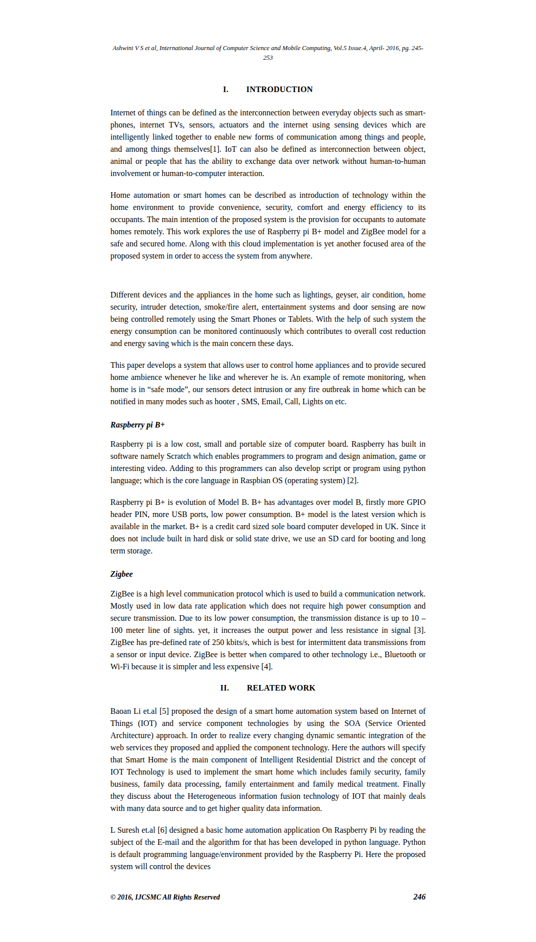Ashwini V S et al, International Journal of Computer Science and Mobile Computing, Vol.5 Issue.4, April- 2016, pg. 245-253
I. INTRODUCTION
Internet of things can be defined as the interconnection between everyday objects such as smart-phones, internet TVs, sensors, actuators and the internet using sensing devices which are intelligently linked together to enable new forms of communication among things and people, and among things themselves[1]. IoT can also be defined as interconnection between object, animal or people that has the ability to exchange data over network without human-to-human involvement or human-to-computer interaction.
Home automation or smart homes can be described as introduction of technology within the home environment to provide convenience, security, comfort and energy efficiency to its occupants. The main intention of the proposed system is the provision for occupants to automate homes remotely. This work explores the use of Raspberry pi B+ model and ZigBee model for a safe and secured home. Along with this cloud implementation is yet another focused area of the proposed system in order to access the system from anywhere.
Different devices and the appliances in the home such as lightings, geyser, air condition, home security, intruder detection, smoke/fire alert, entertainment systems and door sensing are now being controlled remotely using the Smart Phones or Tablets. With the help of such system the energy consumption can be monitored continuously which contributes to overall cost reduction and energy saving which is the main concern these days.
This paper develops a system that allows user to control home appliances and to provide secured home ambience whenever he like and wherever he is. An example of remote monitoring, when home is in “safe mode”, our sensors detect intrusion or any fire outbreak in home which can be notified in many modes such as hooter , SMS, Email, Call, Lights on etc.
Raspberry pi B+
Raspberry pi is a low cost, small and portable size of computer board. Raspberry has built in software namely Scratch which enables programmers to program and design animation, game or interesting video. Adding to this programmers can also develop script or program using python language; which is the core language in Raspbian OS (operating system) [2].
Raspberry pi B+ is evolution of Model B. B+ has advantages over model B, firstly more GPIO header PIN, more USB ports, low power consumption. B+ model is the latest version which is available in the market. B+ is a credit card sized sole board computer developed in UK. Since it does not include built in hard disk or solid state drive, we use an SD card for booting and long term storage.
Zigbee
ZigBee is a high level communication protocol which is used to build a communication network. Mostly used in low data rate application which does not require high power consumption and secure transmission. Due to its low power consumption, the transmission distance is up to 10 – 100 meter line of sights. yet, it increases the output power and less resistance in signal [3]. ZigBee has pre-defined rate of 250 kbits/s, which is best for intermittent data transmissions from a sensor or input device. ZigBee is better when compared to other technology i.e., Bluetooth or Wi-Fi because it is simpler and less expensive [4].
II. RELATED WORK
Baoan Li et.al [5] proposed the design of a smart home automation system based on Internet of Things (IOT) and service component technologies by using the SOA (Service Oriented Architecture) approach. In order to realize every changing dynamic semantic integration of the web services they proposed and applied the component technology. Here the authors will specify that Smart Home is the main component of Intelligent Residential District and the concept of IOT Technology is used to implement the smart home which includes family security, family business, family data processing, family entertainment and family medical treatment. Finally they discuss about the Heterogeneous information fusion technology of IOT that mainly deals with many data source and to get higher quality data information.
L Suresh et.al [6] designed a basic home automation application On Raspberry Pi by reading the subject of the E-mail and the algorithm for that has been developed in python language. Python is default programming language/environment provided by the Raspberry Pi. Here the proposed system will control the devices
© 2016, IJCSMC All Rights Reserved 246